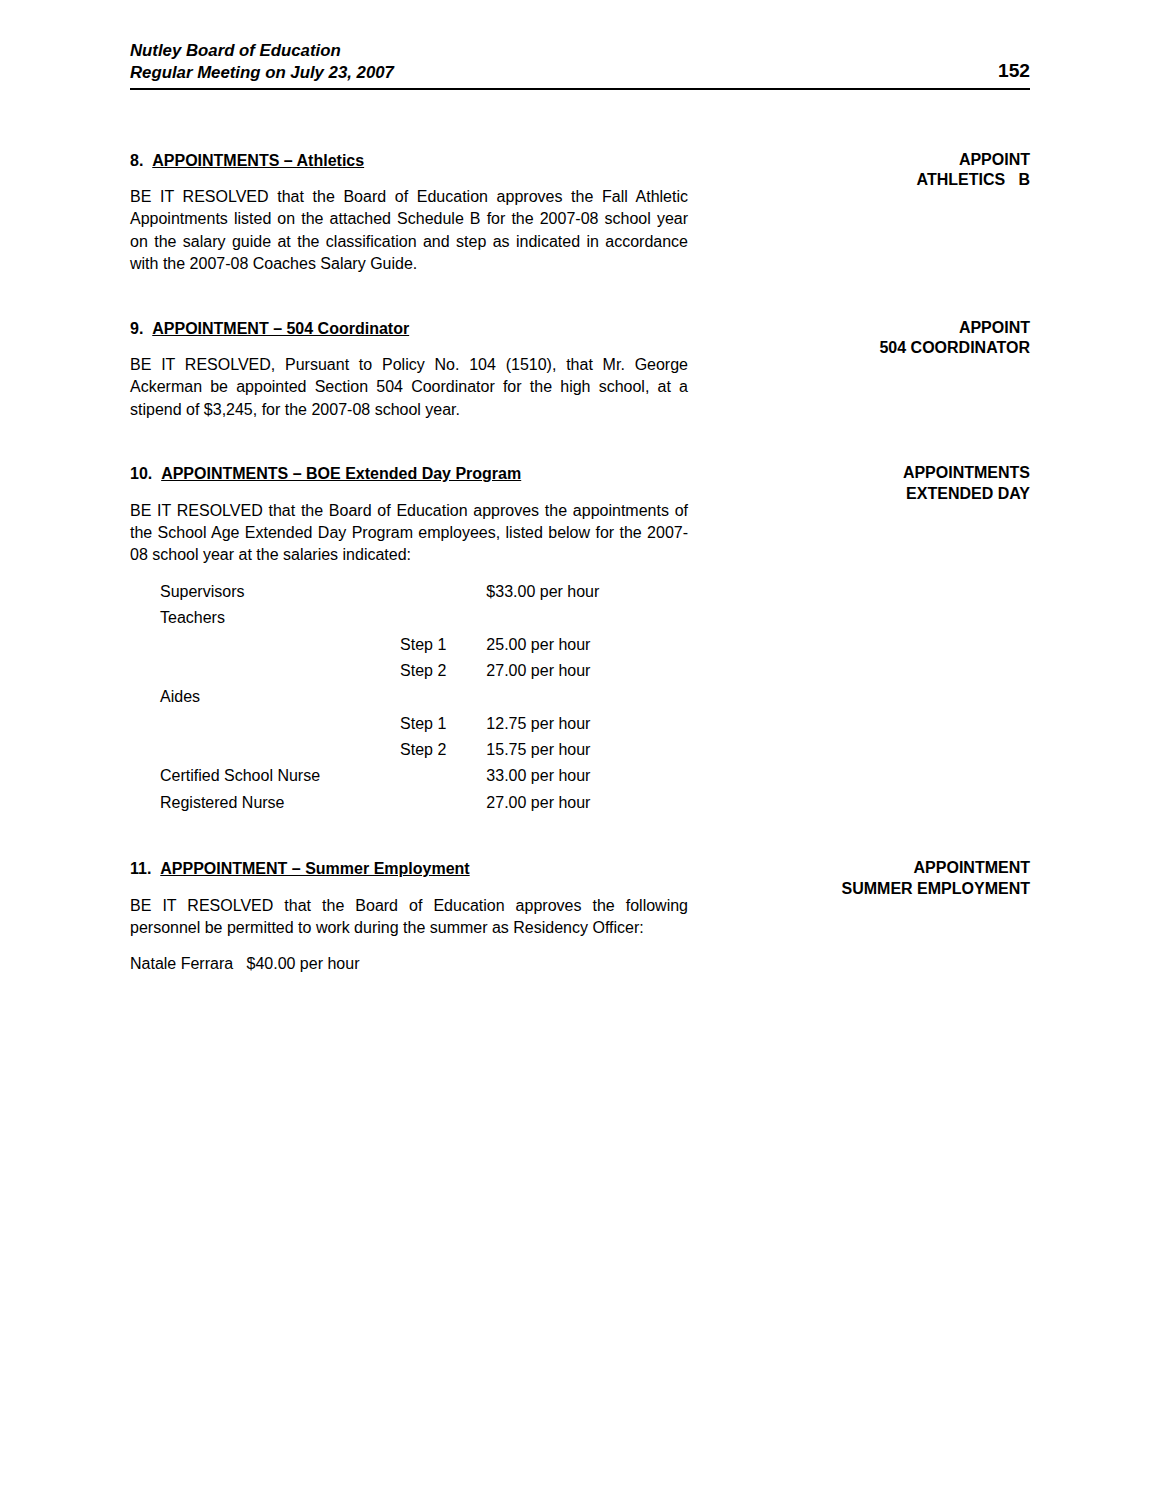Nutley Board of Education
Regular Meeting on July 23, 2007
152
APPOINT
ATHLETICS B
8. APPOINTMENTS – Athletics
BE IT RESOLVED that the Board of Education approves the Fall Athletic Appointments listed on the attached Schedule B for the 2007-08 school year on the salary guide at the classification and step as indicated in accordance with the 2007-08 Coaches Salary Guide.
APPOINT
504 COORDINATOR
9. APPOINTMENT – 504 Coordinator
BE IT RESOLVED, Pursuant to Policy No. 104 (1510), that Mr. George Ackerman be appointed Section 504 Coordinator for the high school, at a stipend of $3,245, for the 2007-08 school year.
APPOINTMENTS
EXTENDED DAY
10. APPOINTMENTS – BOE Extended Day Program
BE IT RESOLVED that the Board of Education approves the appointments of the School Age Extended Day Program employees, listed below for the 2007-08 school year at the salaries indicated:
| Supervisors | | $33.00 per hour |
| Teachers | | |
| | Step 1 | 25.00 per hour |
| | Step 2 | 27.00 per hour |
| Aides | | |
| | Step 1 | 12.75 per hour |
| | Step 2 | 15.75 per hour |
| Certified School Nurse | | 33.00 per hour |
| Registered Nurse | | 27.00 per hour |
APPOINTMENT
SUMMER EMPLOYMENT
11. APPPOINTMENT – Summer Employment
BE IT RESOLVED that the Board of Education approves the following personnel be permitted to work during the summer as Residency Officer:
Natale Ferrara $40.00 per hour